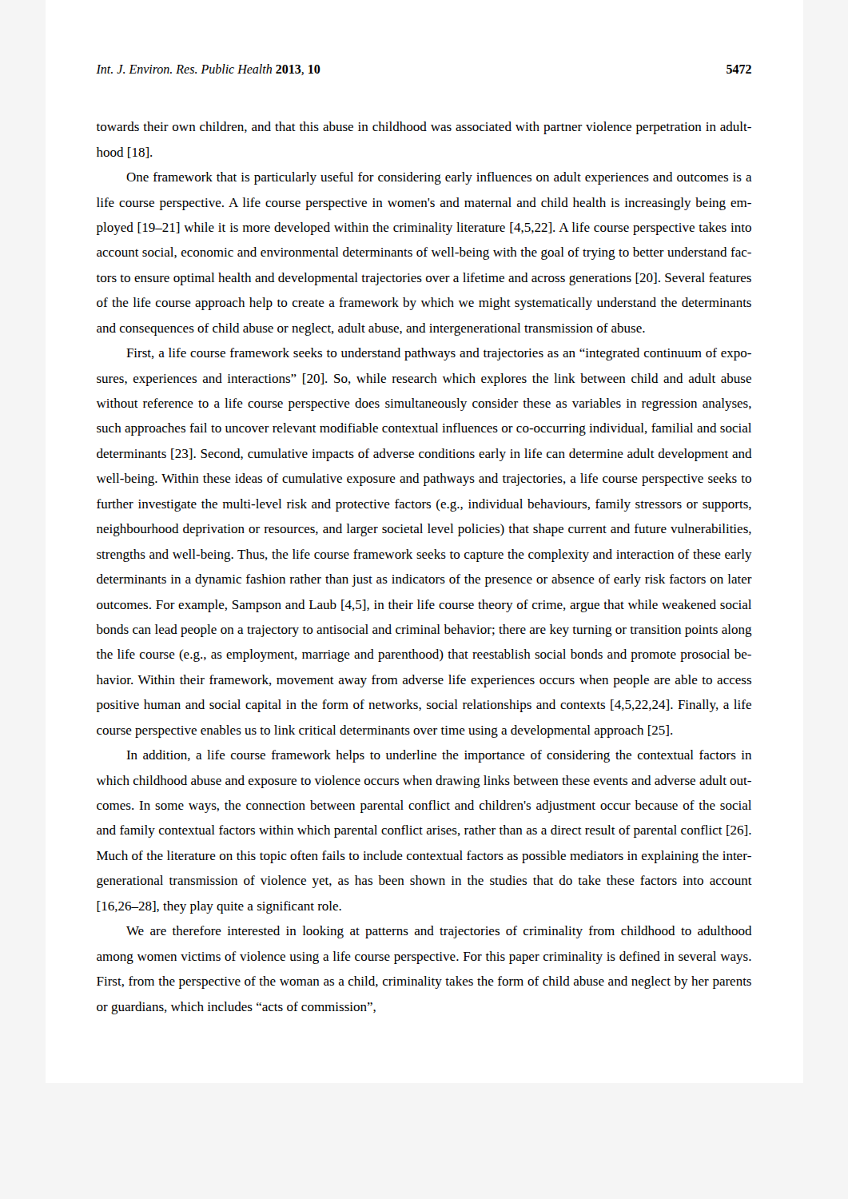Int. J. Environ. Res. Public Health 2013, 10 5472
towards their own children, and that this abuse in childhood was associated with partner violence perpetration in adulthood [18].
One framework that is particularly useful for considering early influences on adult experiences and outcomes is a life course perspective. A life course perspective in women's and maternal and child health is increasingly being employed [19–21] while it is more developed within the criminality literature [4,5,22]. A life course perspective takes into account social, economic and environmental determinants of well-being with the goal of trying to better understand factors to ensure optimal health and developmental trajectories over a lifetime and across generations [20]. Several features of the life course approach help to create a framework by which we might systematically understand the determinants and consequences of child abuse or neglect, adult abuse, and intergenerational transmission of abuse.
First, a life course framework seeks to understand pathways and trajectories as an “integrated continuum of exposures, experiences and interactions” [20]. So, while research which explores the link between child and adult abuse without reference to a life course perspective does simultaneously consider these as variables in regression analyses, such approaches fail to uncover relevant modifiable contextual influences or co-occurring individual, familial and social determinants [23]. Second, cumulative impacts of adverse conditions early in life can determine adult development and well-being. Within these ideas of cumulative exposure and pathways and trajectories, a life course perspective seeks to further investigate the multi-level risk and protective factors (e.g., individual behaviours, family stressors or supports, neighbourhood deprivation or resources, and larger societal level policies) that shape current and future vulnerabilities, strengths and well-being. Thus, the life course framework seeks to capture the complexity and interaction of these early determinants in a dynamic fashion rather than just as indicators of the presence or absence of early risk factors on later outcomes. For example, Sampson and Laub [4,5], in their life course theory of crime, argue that while weakened social bonds can lead people on a trajectory to antisocial and criminal behavior; there are key turning or transition points along the life course (e.g., as employment, marriage and parenthood) that reestablish social bonds and promote prosocial behavior. Within their framework, movement away from adverse life experiences occurs when people are able to access positive human and social capital in the form of networks, social relationships and contexts [4,5,22,24]. Finally, a life course perspective enables us to link critical determinants over time using a developmental approach [25].
In addition, a life course framework helps to underline the importance of considering the contextual factors in which childhood abuse and exposure to violence occurs when drawing links between these events and adverse adult outcomes. In some ways, the connection between parental conflict and children's adjustment occur because of the social and family contextual factors within which parental conflict arises, rather than as a direct result of parental conflict [26]. Much of the literature on this topic often fails to include contextual factors as possible mediators in explaining the intergenerational transmission of violence yet, as has been shown in the studies that do take these factors into account [16,26–28], they play quite a significant role.
We are therefore interested in looking at patterns and trajectories of criminality from childhood to adulthood among women victims of violence using a life course perspective. For this paper criminality is defined in several ways. First, from the perspective of the woman as a child, criminality takes the form of child abuse and neglect by her parents or guardians, which includes “acts of commission”,